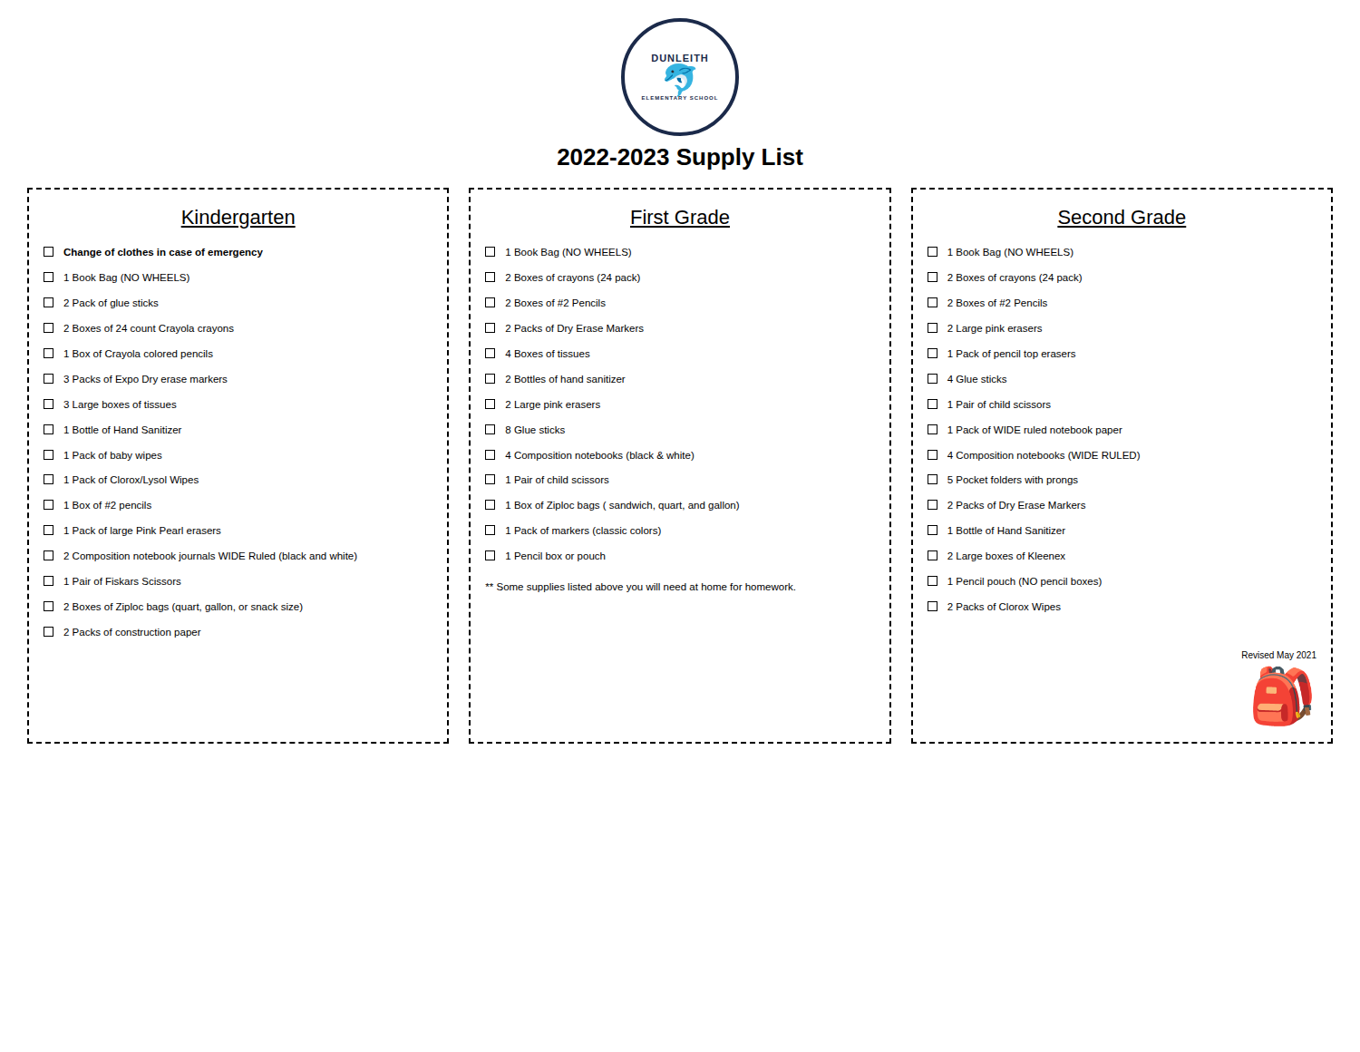DUNLEITH
🐬
ELEMENTARY SCHOOL
2022-2023 Supply List
Kindergarten
Change of clothes in case of emergency
1 Book Bag (NO WHEELS)
2 Pack of glue sticks
2 Boxes of 24 count Crayola crayons
1 Box of Crayola colored pencils
3 Packs of Expo Dry erase markers
3 Large boxes of tissues
1 Bottle of Hand Sanitizer
1 Pack of baby wipes
1 Pack of Clorox/Lysol Wipes
1 Box of #2 pencils
1 Pack of large Pink Pearl erasers
2 Composition notebook journals WIDE Ruled (black and white)
1 Pair of Fiskars Scissors
2 Boxes of Ziploc bags (quart, gallon, or snack size)
2 Packs of construction paper
First Grade
1 Book Bag (NO WHEELS)
2 Boxes of crayons (24 pack)
2 Boxes of #2 Pencils
2 Packs of Dry Erase Markers
4 Boxes of tissues
2 Bottles of hand sanitizer
2 Large pink erasers
8 Glue sticks
4 Composition notebooks (black & white)
1 Pair of child scissors
1 Box of Ziploc bags ( sandwich, quart, and gallon)
1 Pack of markers (classic colors)
1 Pencil box or pouch
** Some supplies listed above you will need at home for homework.
Second Grade
1 Book Bag (NO WHEELS)
2 Boxes of crayons (24 pack)
2 Boxes of #2 Pencils
2 Large pink erasers
1 Pack of pencil top erasers
4 Glue sticks
1 Pair of child scissors
1 Pack of WIDE ruled notebook paper
4 Composition notebooks (WIDE RULED)
5 Pocket folders with prongs
2 Packs of Dry Erase Markers
1 Bottle of Hand Sanitizer
2 Large boxes of Kleenex
1 Pencil pouch (NO pencil boxes)
2 Packs of Clorox Wipes
Revised May 2021
🎒